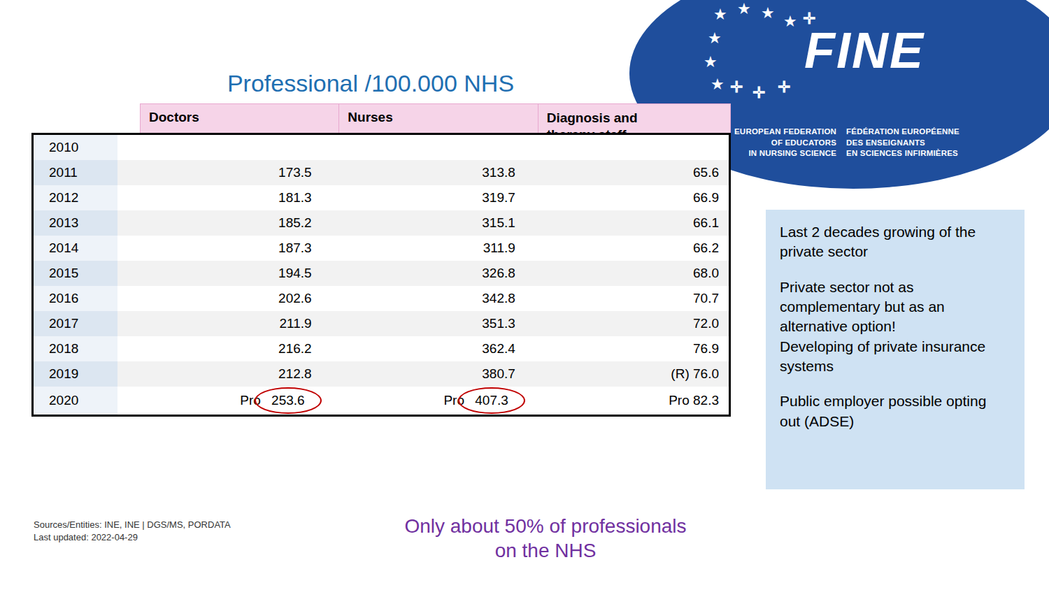★ ★ ★ ★ ✛ ★ ★ ★ ✛ ✛ ✛
FINE
European Federation
of Educators
in Nursing Science
Fédération Européenne
des Enseignants
en Sciences Infirmières
Professional /100.000 NHS
Doctors
Nurses
Diagnosis and
therapy staff
| 2010 | | | |
| 2011 | 173.5 | 313.8 | 65.6 |
| 2012 | 181.3 | 319.7 | 66.9 |
| 2013 | 185.2 | 315.1 | 66.1 |
| 2014 | 187.3 | 311.9 | 66.2 |
| 2015 | 194.5 | 326.8 | 68.0 |
| 2016 | 202.6 | 342.8 | 70.7 |
| 2017 | 211.9 | 351.3 | 72.0 |
| 2018 | 216.2 | 362.4 | 76.9 |
| 2019 | 212.8 | 380.7 | (R) 76.0 |
| 2020 | Pro 253.6 | Pro 407.3 | Pro 82.3 |
Sources/Entities: INE, INE | DGS/MS, PORDATA
Last updated: 2022-04-29
Only about 50% of professionals
on the NHS
Last 2 decades growing of the private sector
Private sector not as complementary but as an alternative option!
Developing of private insurance systems
Public employer possible opting out (ADSE)